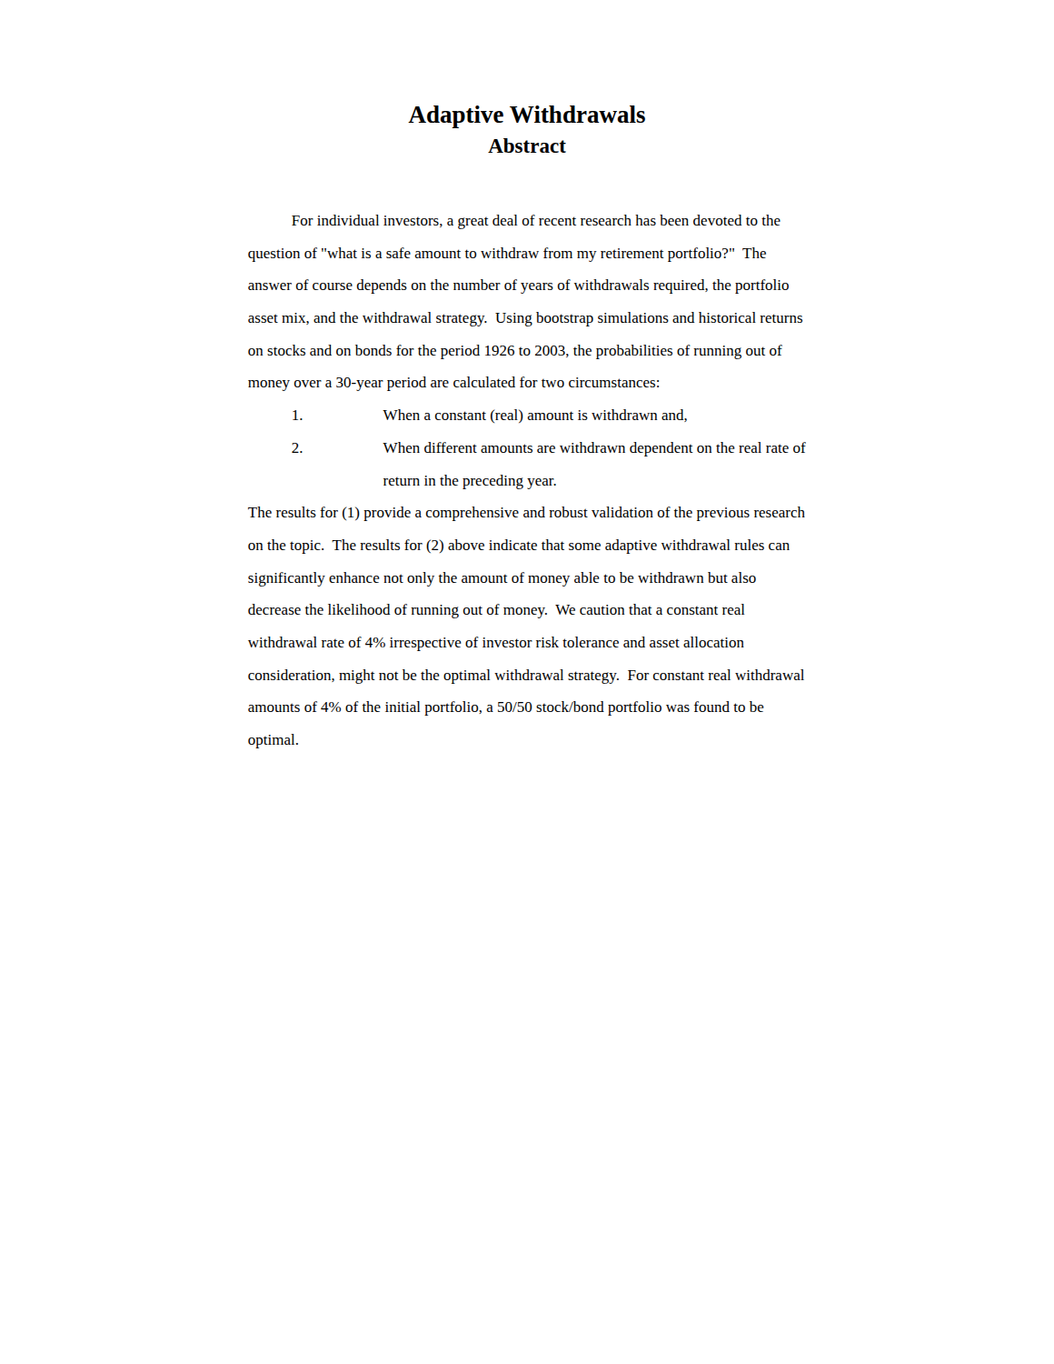Adaptive Withdrawals
Abstract
For individual investors, a great deal of recent research has been devoted to the question of "what is a safe amount to withdraw from my retirement portfolio?" The answer of course depends on the number of years of withdrawals required, the portfolio asset mix, and the withdrawal strategy. Using bootstrap simulations and historical returns on stocks and on bonds for the period 1926 to 2003, the probabilities of running out of money over a 30-year period are calculated for two circumstances:
1. When a constant (real) amount is withdrawn and,
2. When different amounts are withdrawn dependent on the real rate of return in the preceding year.
The results for (1) provide a comprehensive and robust validation of the previous research on the topic. The results for (2) above indicate that some adaptive withdrawal rules can significantly enhance not only the amount of money able to be withdrawn but also decrease the likelihood of running out of money. We caution that a constant real withdrawal rate of 4% irrespective of investor risk tolerance and asset allocation consideration, might not be the optimal withdrawal strategy. For constant real withdrawal amounts of 4% of the initial portfolio, a 50/50 stock/bond portfolio was found to be optimal.